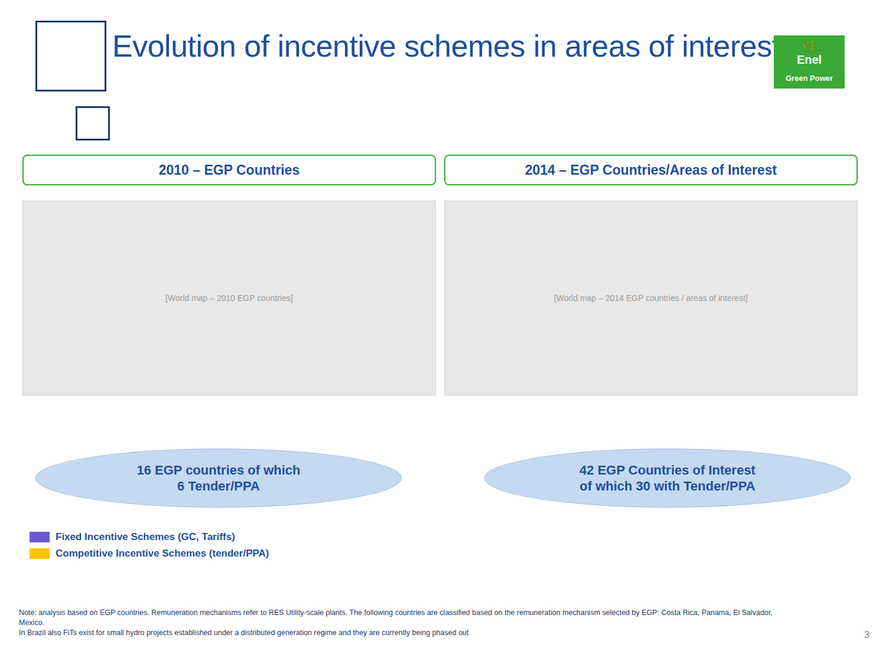Evolution of incentive schemes in areas of interest
🌿 Enel Green Power
2010 – EGP Countries
2014 – EGP Countries/Areas of Interest
[World map – 2010 EGP countries]
[World map – 2014 EGP countries / areas of interest]
16 EGP countries of which
6 Tender/PPA
42 EGP Countries of Interest
of which 30 with Tender/PPA
Fixed Incentive Schemes (GC, Tariffs)
Competitive Incentive Schemes (tender/PPA)
Note: analysis based on EGP countries. Remuneration mechanisms refer to RES Utility-scale plants. The following countries are classified based on the remuneration mechanism selected by EGP: Costa Rica, Panama, El Salvador, Mexico.
In Brazil also FiTs exist for small hydro projects established under a distributed generation regime and they are currently being phased out
3